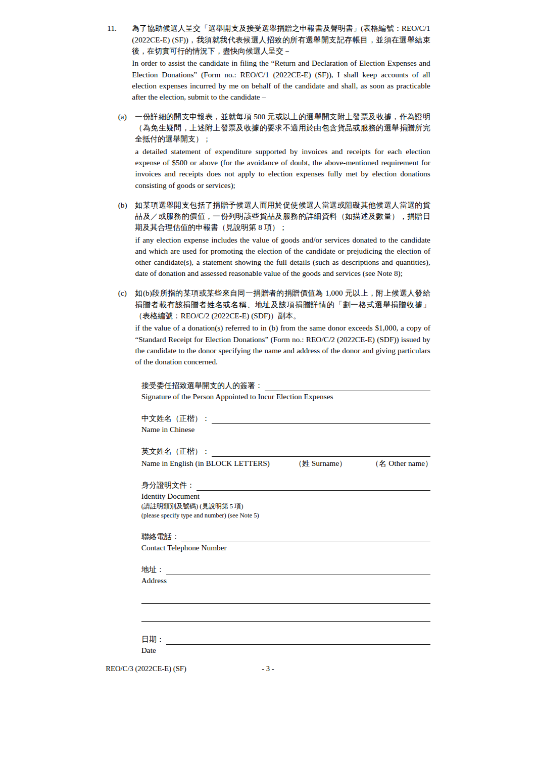11.
為了協助候選人呈交「選舉開支及接受選舉捐贈之申報書及聲明書」(表格編號：REO/C/1 (2022CE-E) (SF))，我須就我代表候選人招致的所有選舉開支記存帳目，並須在選舉結束後，在切實可行的情況下，盡快向候選人呈交－
In order to assist the candidate in filing the “Return and Declaration of Election Expenses and Election Donations” (Form no.: REO/C/1 (2022CE-E) (SF)), I shall keep accounts of all election expenses incurred by me on behalf of the candidate and shall, as soon as practicable after the election, submit to the candidate –
(a)
一份詳細的開支申報表，並就每項 500 元或以上的選舉開支附上發票及收據，作為證明（為免生疑問，上述附上發票及收據的要求不適用於由包含貨品或服務的選舉捐贈所完全抵付的選舉開支）；
a detailed statement of expenditure supported by invoices and receipts for each election expense of $500 or above (for the avoidance of doubt, the above-mentioned requirement for invoices and receipts does not apply to election expenses fully met by election donations consisting of goods or services);
(b)
如某項選舉開支包括了捐贈予候選人而用於促使候選人當選或阻礙其他候選人當選的貨品及／或服務的價值，一份列明該些貨品及服務的詳細資料（如描述及數量），捐贈日期及其合理估值的申報書（見說明第 8 項）；
if any election expense includes the value of goods and/or services donated to the candidate and which are used for promoting the election of the candidate or prejudicing the election of other candidate(s), a statement showing the full details (such as descriptions and quantities), date of donation and assessed reasonable value of the goods and services (see Note 8);
(c)
如(b)段所指的某項或某些來自同一捐贈者的捐贈價值為 1,000 元以上，附上候選人發給捐贈者載有該捐贈者姓名或名稱、地址及該項捐贈詳情的「劃一格式選舉捐贈收據」（表格編號：REO/C/2 (2022CE-E) (SDF)）副本。
if the value of a donation(s) referred to in (b) from the same donor exceeds $1,000, a copy of “Standard Receipt for Election Donations” (Form no.: REO/C/2 (2022CE-E) (SDF)) issued by the candidate to the donor specifying the name and address of the donor and giving particulars of the donation concerned.
接受委任招致選舉開支的人的簽署：
Signature of the Person Appointed to Incur Election Expenses
中文姓名（正楷）：
Name in Chinese
英文姓名（正楷）：
Name in English (in BLOCK LETTERS) （姓 Surname） （名 Other name）
身分證明文件：
Identity Document
(請註明類別及號碼) (見說明第 5 項)
(please specify type and number) (see Note 5)
聯絡電話：
Contact Telephone Number
地址：
Address
日期：
Date
REO/C/3 (2022CE-E) (SF)
- 3 -